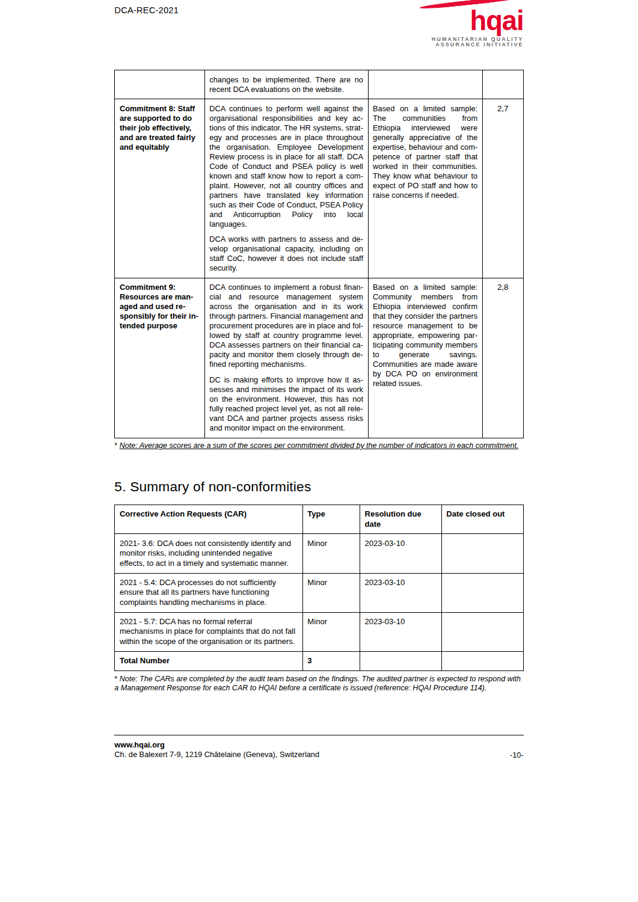DCA-REC-2021
hqai
Humanitarian Quality
Assurance Initiative
| | changes to be implemented. There are no recent DCA evaluations on the website. | | |
| Commitment 8: Staff are supported to do their job effectively, and are treated fairly and equitably | DCA continues to perform well against the organisational responsibilities and key actions of this indicator. The HR systems, strategy and processes are in place throughout the organisation. Employee Development Review process is in place for all staff. DCA Code of Conduct and PSEA policy is well known and staff know how to report a complaint. However, not all country offices and partners have translated key information such as their Code of Conduct, PSEA Policy and Anticorruption Policy into local languages. DCA works with partners to assess and develop organisational capacity, including on staff CoC, however it does not include staff security. | Based on a limited sample: The communities from Ethiopia interviewed were generally appreciative of the expertise, behaviour and competence of partner staff that worked in their communities. They know what behaviour to expect of PO staff and how to raise concerns if needed. | 2,7 |
| Commitment 9: Resources are managed and used responsibly for their intended purpose | DCA continues to implement a robust financial and resource management system across the organisation and in its work through partners. Financial management and procurement procedures are in place and followed by staff at country programme level. DCA assesses partners on their financial capacity and monitor them closely through defined reporting mechanisms. DC is making efforts to improve how it assesses and minimises the impact of its work on the environment. However, this has not fully reached project level yet, as not all relevant DCA and partner projects assess risks and monitor impact on the environment. | Based on a limited sample: Community members from Ethiopia interviewed confirm that they consider the partners resource management to be appropriate, empowering participating community members to generate savings. Communities are made aware by DCA PO on environment related issues. | 2,8 |
* Note: Average scores are a sum of the scores per commitment divided by the number of indicators in each commitment.
5. Summary of non-conformities
| Corrective Action Requests (CAR) | Type | Resolution due date | Date closed out |
| --- | --- | --- | --- |
| 2021- 3.6: DCA does not consistently identify and monitor risks, including unintended negative effects, to act in a timely and systematic manner. | Minor | 2023-03-10 | |
| 2021 - 5.4: DCA processes do not sufficiently ensure that all its partners have functioning complaints handling mechanisms in place. | Minor | 2023-03-10 | |
| 2021 - 5.7: DCA has no formal referral mechanisms in place for complaints that do not fall within the scope of the organisation or its partners. | Minor | 2023-03-10 | |
| Total Number | 3 | | |
* Note: The CARs are completed by the audit team based on the findings. The audited partner is expected to respond with a Management Response for each CAR to HQAI before a certificate is issued (reference: HQAI Procedure 114).
www.hqai.org
Ch. de Balexert 7-9, 1219 Châtelaine (Geneva), Switzerland
-10-